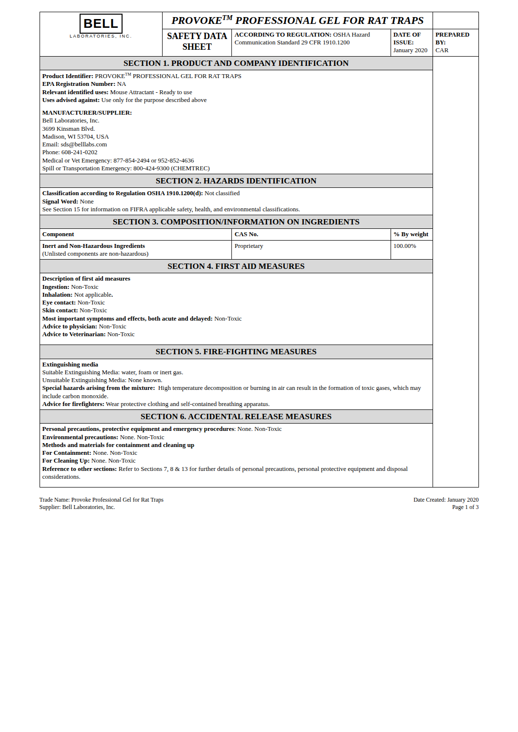| BELL LABORATORIES, INC. | PROVOKE TM PROFESSIONAL GEL FOR RAT TRAPS |
| SAFETY DATA SHEET | ACCORDING TO REGULATION: OSHA Hazard Communication Standard 29 CFR 1910.1200 | DATE OF ISSUE: January 2020 | PREPARED BY: CAR |
| SECTION 1. PRODUCT AND COMPANY IDENTIFICATION |
| Product Identifier: PROVOKE TM PROFESSIONAL GEL FOR RAT TRAPS EPA Registration Number: NA Relevant identified uses: Mouse Attractant - Ready to use Uses advised against: Use only for the purpose described above MANUFACTURER/SUPPLIER: Bell Laboratories, Inc. 3699 Kinsman Blvd. Madison, WI 53704, USA Email: sds@belllabs.com Phone: 608-241-0202 Medical or Vet Emergency: 877-854-2494 or 952-852-4636 Spill or Transportation Emergency: 800-424-9300 (CHEMTREC) |
| SECTION 2. HAZARDS IDENTIFICATION |
| Classification according to Regulation OSHA 1910.1200(d): Not classified Signal Word: None See Section 15 for information on FIFRA applicable safety, health, and environmental classifications. |
| SECTION 3. COMPOSITION/INFORMATION ON INGREDIENTS |
| Component | CAS No. | % By weight |
| Inert and Non-Hazardous Ingredients (Unlisted components are non-hazardous) | Proprietary | 100.00% |
| SECTION 4. FIRST AID MEASURES |
| Description of first aid measures Ingestion: Non-Toxic Inhalation: Not applicable . Eye contact: Non-Toxic Skin contact: Non-Toxic Most important symptoms and effects, both acute and delayed: Non-Toxic Advice to physician: Non-Toxic Advice to Veterinarian: Non-Toxic |
| SECTION 5. FIRE-FIGHTING MEASURES |
| Extinguishing media Suitable Extinguishing Media: water, foam or inert gas. Unsuitable Extinguishing Media: None known. Special hazards arising from the mixture: High temperature decomposition or burning in air can result in the formation of toxic gases, which may include carbon monoxide. Advice for firefighters: Wear protective clothing and self-contained breathing apparatus. |
| SECTION 6. ACCIDENTAL RELEASE MEASURES |
| Personal precautions, protective equipment and emergency procedures : None. Non-Toxic Environmental precautions: None. Non-Toxic Methods and materials for containment and cleaning up For Containment: None. Non-Toxic For Cleaning Up: None. Non-Toxic Reference to other sections: Refer to Sections 7, 8 & 13 for further details of personal precautions, personal protective equipment and disposal considerations. |
| Trade Name: Provoke Professional Gel for Rat Traps | Date Created: January 2020 |
| Supplier: Bell Laboratories, Inc. | Page 1 of 3 |